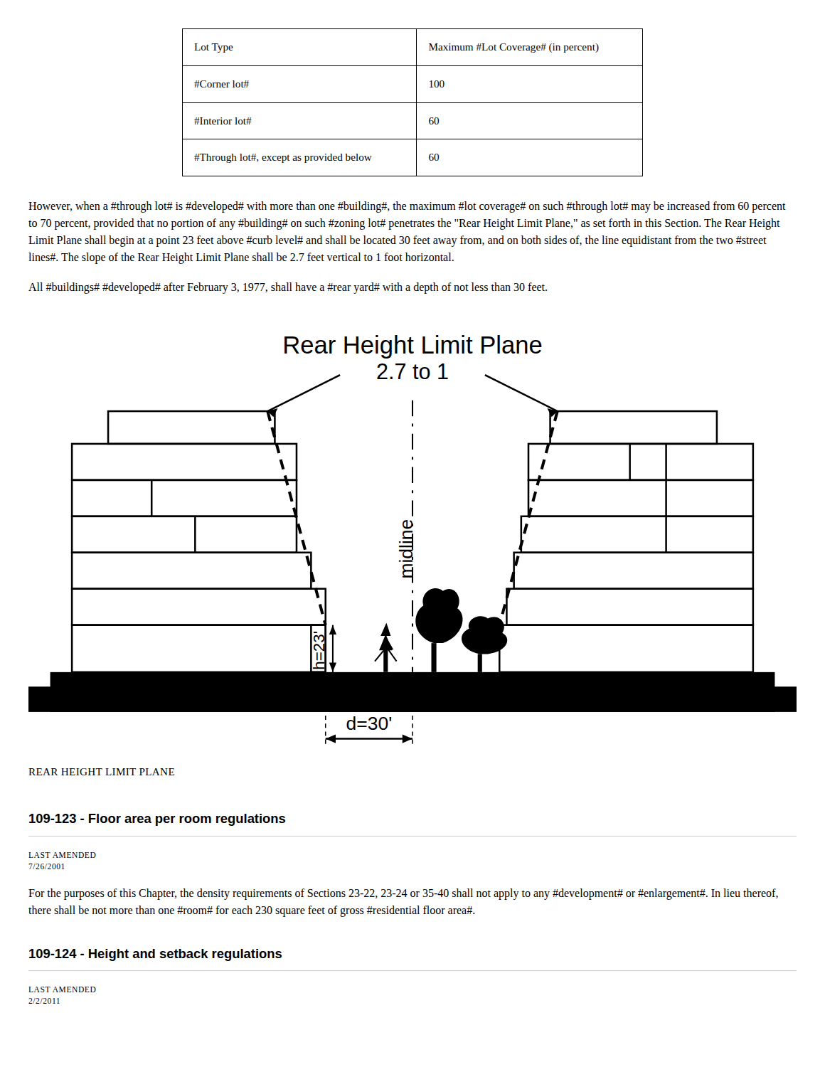| Lot Type | Maximum #Lot Coverage# (in percent) |
| #Corner lot# | 100 |
| #Interior lot# | 60 |
| #Through lot#, except as provided below | 60 |
However, when a #through lot# is #developed# with more than one #building#, the maximum #lot coverage# on such #through lot# may be increased from 60 percent to 70 percent, provided that no portion of any #building# on such #zoning lot# penetrates the "Rear Height Limit Plane," as set forth in this Section. The Rear Height Limit Plane shall begin at a point 23 feet above #curb level# and shall be located 30 feet away from, and on both sides of, the line equidistant from the two #street lines#. The slope of the Rear Height Limit Plane shall be 2.7 feet vertical to 1 foot horizontal.
All #buildings# #developed# after February 3, 1977, shall have a #rear yard# with a depth of not less than 30 feet.
Rear Height Limit Plane 2.7 to 1 midline h=23' d=30'
REAR HEIGHT LIMIT PLANE
109-123 - Floor area per room regulations
LAST AMENDED7/26/2001
For the purposes of this Chapter, the density requirements of Sections 23-22, 23-24 or 35-40 shall not apply to any #development# or #enlargement#. In lieu thereof, there shall be not more than one #room# for each 230 square feet of gross #residential floor area#.
109-124 - Height and setback regulations
LAST AMENDED2/2/2011